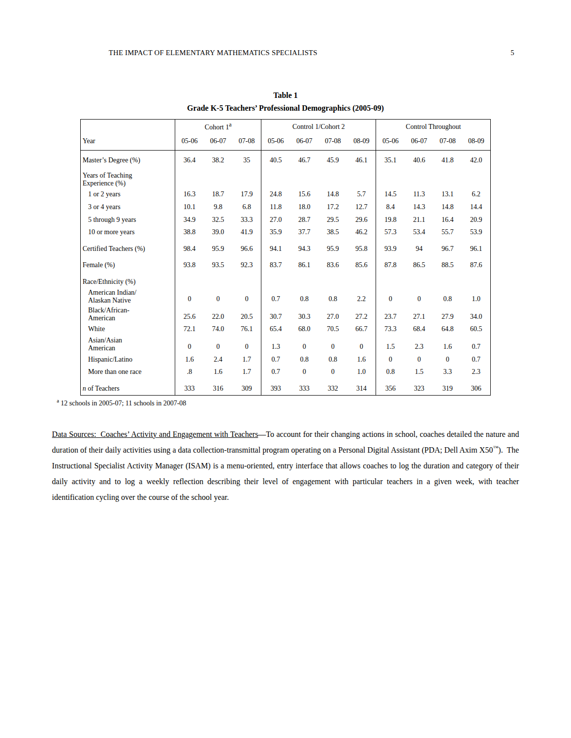THE IMPACT OF ELEMENTARY MATHEMATICS SPECIALISTS 5
Table 1 Grade K-5 Teachers’ Professional Demographics (2005-09)
| | Cohort 1 a | Control 1/Cohort 2 | Control Throughout |
| --- | --- | --- | --- |
| Year | 05-06 | 06-07 | 07-08 | 05-06 | 06-07 | 07-08 | 08-09 | 05-06 | 06-07 | 07-08 | 08-09 |
| Master’s Degree (%) | 36.4 | 38.2 | 35 | 40.5 | 46.7 | 45.9 | 46.1 | 35.1 | 40.6 | 41.8 | 42.0 |
| Years of Teaching Experience (%) | | | | | | | | | | | |
| 1 or 2 years | 16.3 | 18.7 | 17.9 | 24.8 | 15.6 | 14.8 | 5.7 | 14.5 | 11.3 | 13.1 | 6.2 |
| 3 or 4 years | 10.1 | 9.8 | 6.8 | 11.8 | 18.0 | 17.2 | 12.7 | 8.4 | 14.3 | 14.8 | 14.4 |
| 5 through 9 years | 34.9 | 32.5 | 33.3 | 27.0 | 28.7 | 29.5 | 29.6 | 19.8 | 21.1 | 16.4 | 20.9 |
| 10 or more years | 38.8 | 39.0 | 41.9 | 35.9 | 37.7 | 38.5 | 46.2 | 57.3 | 53.4 | 55.7 | 53.9 |
| Certified Teachers (%) | 98.4 | 95.9 | 96.6 | 94.1 | 94.3 | 95.9 | 95.8 | 93.9 | 94 | 96.7 | 96.1 |
| Female (%) | 93.8 | 93.5 | 92.3 | 83.7 | 86.1 | 83.6 | 85.6 | 87.8 | 86.5 | 88.5 | 87.6 |
| Race/Ethnicity (%) | | | | | | | | | | | |
| American Indian/ Alaskan Native | 0 | 0 | 0 | 0.7 | 0.8 | 0.8 | 2.2 | 0 | 0 | 0.8 | 1.0 |
| Black/African- American | 25.6 | 22.0 | 20.5 | 30.7 | 30.3 | 27.0 | 27.2 | 23.7 | 27.1 | 27.9 | 34.0 |
| White | 72.1 | 74.0 | 76.1 | 65.4 | 68.0 | 70.5 | 66.7 | 73.3 | 68.4 | 64.8 | 60.5 |
| Asian/Asian American | 0 | 0 | 0 | 1.3 | 0 | 0 | 0 | 1.5 | 2.3 | 1.6 | 0.7 |
| Hispanic/Latino | 1.6 | 2.4 | 1.7 | 0.7 | 0.8 | 0.8 | 1.6 | 0 | 0 | 0 | 0.7 |
| More than one race | .8 | 1.6 | 1.7 | 0.7 | 0 | 0 | 1.0 | 0.8 | 1.5 | 3.3 | 2.3 |
| n of Teachers | 333 | 316 | 309 | 393 | 333 | 332 | 314 | 356 | 323 | 319 | 306 |
a 12 schools in 2005-07; 11 schools in 2007-08
Data Sources: Coaches’ Activity and Engagement with Teachers—To account for their changing actions in school, coaches detailed the nature and duration of their daily activities using a data collection-transmittal program operating on a Personal Digital Assistant (PDA; Dell Axim X50™). The Instructional Specialist Activity Manager (ISAM) is a menu-oriented, entry interface that allows coaches to log the duration and category of their daily activity and to log a weekly reflection describing their level of engagement with particular teachers in a given week, with teacher identification cycling over the course of the school year.